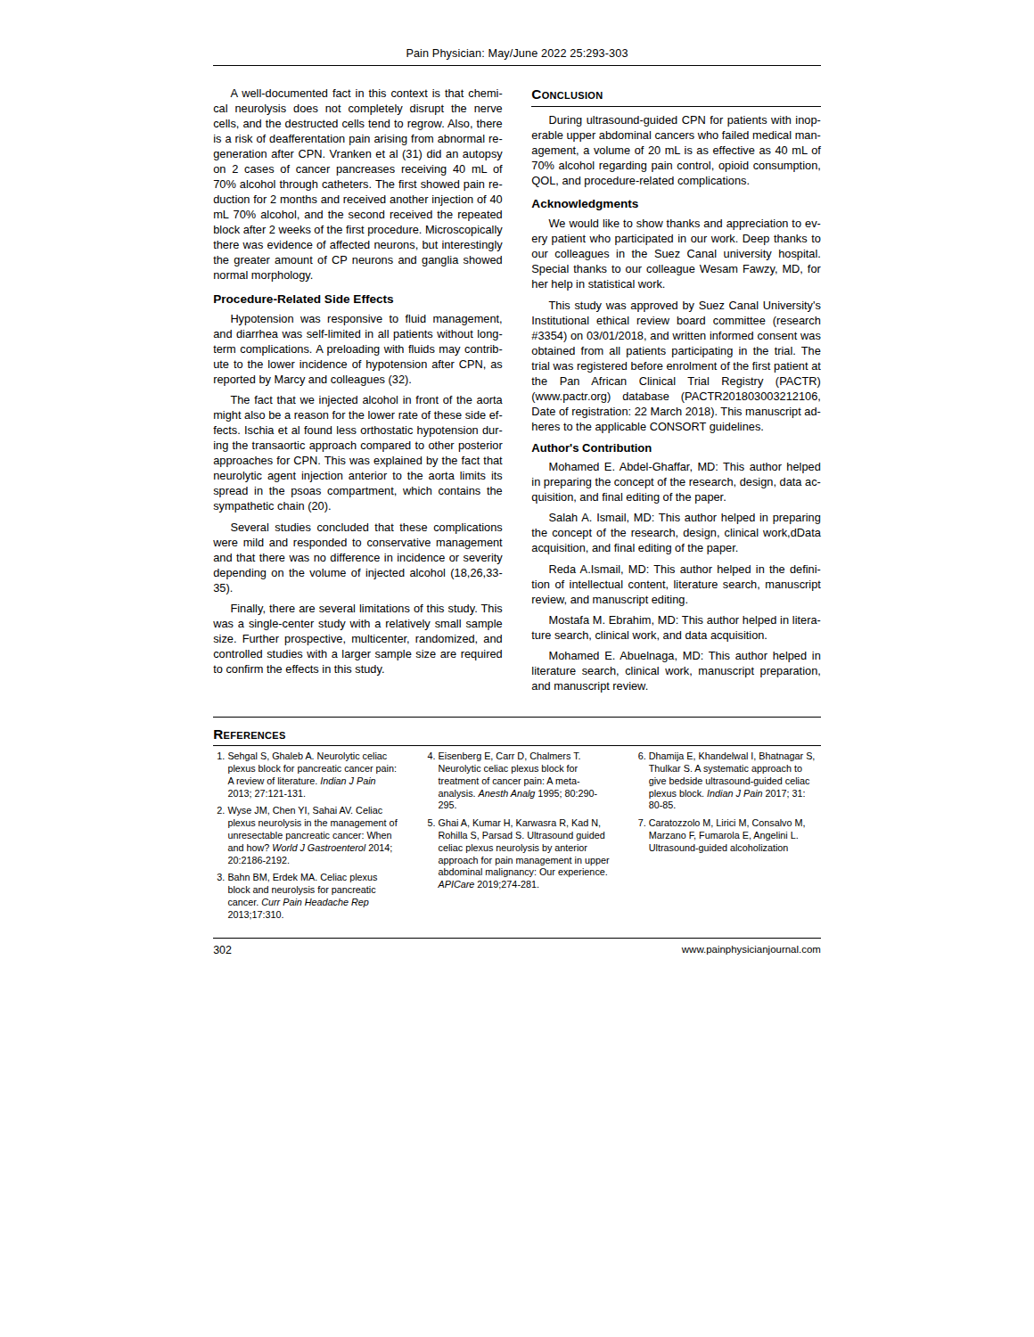Pain Physician: May/June 2022 25:293-303
A well-documented fact in this context is that chemical neurolysis does not completely disrupt the nerve cells, and the destructed cells tend to regrow. Also, there is a risk of deafferentation pain arising from abnormal regeneration after CPN. Vranken et al (31) did an autopsy on 2 cases of cancer pancreases receiving 40 mL of 70% alcohol through catheters. The first showed pain reduction for 2 months and received another injection of 40 mL 70% alcohol, and the second received the repeated block after 2 weeks of the first procedure. Microscopically there was evidence of affected neurons, but interestingly the greater amount of CP neurons and ganglia showed normal morphology.
Procedure-Related Side Effects
Hypotension was responsive to fluid management, and diarrhea was self-limited in all patients without long-term complications. A preloading with fluids may contribute to the lower incidence of hypotension after CPN, as reported by Marcy and colleagues (32).
The fact that we injected alcohol in front of the aorta might also be a reason for the lower rate of these side effects. Ischia et al found less orthostatic hypotension during the transaortic approach compared to other posterior approaches for CPN. This was explained by the fact that neurolytic agent injection anterior to the aorta limits its spread in the psoas compartment, which contains the sympathetic chain (20).
Several studies concluded that these complications were mild and responded to conservative management and that there was no difference in incidence or severity depending on the volume of injected alcohol (18,26,33-35).
Finally, there are several limitations of this study. This was a single-center study with a relatively small sample size. Further prospective, multicenter, randomized, and controlled studies with a larger sample size are required to confirm the effects in this study.
Conclusion
During ultrasound-guided CPN for patients with inoperable upper abdominal cancers who failed medical management, a volume of 20 mL is as effective as 40 mL of 70% alcohol regarding pain control, opioid consumption, QOL, and procedure-related complications.
Acknowledgments
We would like to show thanks and appreciation to every patient who participated in our work. Deep thanks to our colleagues in the Suez Canal university hospital. Special thanks to our colleague Wesam Fawzy, MD, for her help in statistical work.
This study was approved by Suez Canal University's Institutional ethical review board committee (research #3354) on 03/01/2018, and written informed consent was obtained from all patients participating in the trial. The trial was registered before enrolment of the first patient at the Pan African Clinical Trial Registry (PACTR) (www.pactr.org) database (PACTR201803003212106, Date of registration: 22 March 2018). This manuscript adheres to the applicable CONSORT guidelines.
Author's Contribution
Mohamed E. Abdel-Ghaffar, MD: This author helped in preparing the concept of the research, design, data acquisition, and final editing of the paper.
Salah A. Ismail, MD: This author helped in preparing the concept of the research, design, clinical work,dData acquisition, and final editing of the paper.
Reda A.Ismail, MD: This author helped in the definition of intellectual content, literature search, manuscript review, and manuscript editing.
Mostafa M. Ebrahim, MD: This author helped in literature search, clinical work, and data acquisition.
Mohamed E. Abuelnaga, MD: This author helped in literature search, clinical work, manuscript preparation, and manuscript review.
References
Sehgal S, Ghaleb A. Neurolytic celiac plexus block for pancreatic cancer pain: A review of literature. Indian J Pain 2013; 27:121-131.
Wyse JM, Chen YI, Sahai AV. Celiac plexus neurolysis in the management of unresectable pancreatic cancer: When and how? World J Gastroenterol 2014; 20:2186-2192.
Bahn BM, Erdek MA. Celiac plexus block and neurolysis for pancreatic cancer. Curr Pain Headache Rep 2013;17:310.
Eisenberg E, Carr D, Chalmers T. Neurolytic celiac plexus block for treatment of cancer pain: A meta-analysis. Anesth Analg 1995; 80:290-295.
Ghai A, Kumar H, Karwasra R, Kad N, Rohilla S, Parsad S. Ultrasound guided celiac plexus neurolysis by anterior approach for pain management in upper abdominal malignancy: Our experience. APICare 2019;274-281.
Dhamija E, Khandelwal I, Bhatnagar S, Thulkar S. A systematic approach to give bedside ultrasound-guided celiac plexus block. Indian J Pain 2017; 31: 80-85.
Caratozzolo M, Lirici M, Consalvo M, Marzano F, Fumarola E, Angelini L. Ultrasound-guided alcoholization
302
www.painphysicianjournal.com